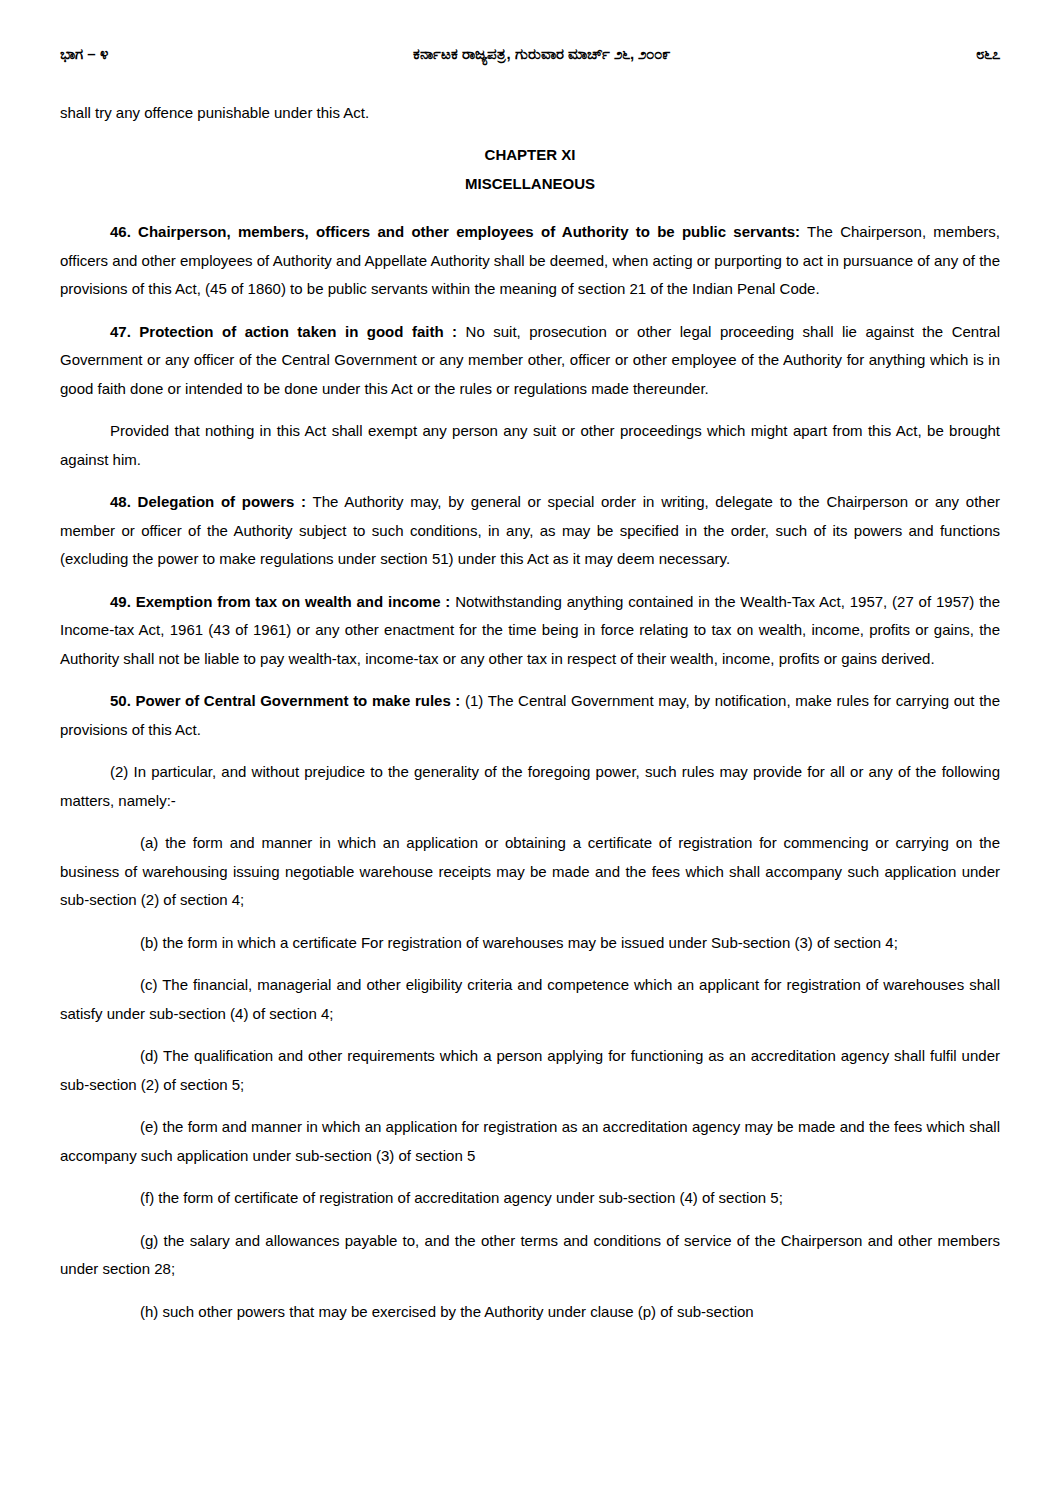ಭಾಗ – ೪
ಕರ್ನಾಟಕ ರಾಜ್ಯಪತ್ರ, ಗುರುವಾರ ಮಾರ್ಚ್ ೨೬, ೨೦೦೯
೮೬೭
shall try any offence punishable under this Act.
CHAPTER XI
MISCELLANEOUS
46. Chairperson, members, officers and other employees of Authority to be public servants: The Chairperson, members, officers and other employees of Authority and Appellate Authority shall be deemed, when acting or purporting to act in pursuance of any of the provisions of this Act, (45 of 1860) to be public servants within the meaning of section 21 of the Indian Penal Code.
47. Protection of action taken in good faith : No suit, prosecution or other legal proceeding shall lie against the Central Government or any officer of the Central Government or any member other, officer or other employee of the Authority for anything which is in good faith done or intended to be done under this Act or the rules or regulations made thereunder.
Provided that nothing in this Act shall exempt any person any suit or other proceedings which might apart from this Act, be brought against him.
48. Delegation of powers : The Authority may, by general or special order in writing, delegate to the Chairperson or any other member or officer of the Authority subject to such conditions, in any, as may be specified in the order, such of its powers and functions (excluding the power to make regulations under section 51) under this Act as it may deem necessary.
49. Exemption from tax on wealth and income : Notwithstanding anything contained in the Wealth-Tax Act, 1957, (27 of 1957) the Income-tax Act, 1961 (43 of 1961) or any other enactment for the time being in force relating to tax on wealth, income, profits or gains, the Authority shall not be liable to pay wealth-tax, income-tax or any other tax in respect of their wealth, income, profits or gains derived.
50. Power of Central Government to make rules : (1) The Central Government may, by notification, make rules for carrying out the provisions of this Act.
(2) In particular, and without prejudice to the generality of the foregoing power, such rules may provide for all or any of the following matters, namely:-
(a) the form and manner in which an application or obtaining a certificate of registration for commencing or carrying on the business of warehousing issuing negotiable warehouse receipts may be made and the fees which shall accompany such application under sub-section (2) of section 4;
(b) the form in which a certificate For registration of warehouses may be issued under Sub-section (3) of section 4;
(c) The financial, managerial and other eligibility criteria and competence which an applicant for registration of warehouses shall satisfy under sub-section (4) of section 4;
(d) The qualification and other requirements which a person applying for functioning as an accreditation agency shall fulfil under sub-section (2) of section 5;
(e) the form and manner in which an application for registration as an accreditation agency may be made and the fees which shall accompany such application under sub-section (3) of section 5
(f) the form of certificate of registration of accreditation agency under sub-section (4) of section 5;
(g) the salary and allowances payable to, and the other terms and conditions of service of the Chairperson and other members under section 28;
(h) such other powers that may be exercised by the Authority under clause (p) of sub-section